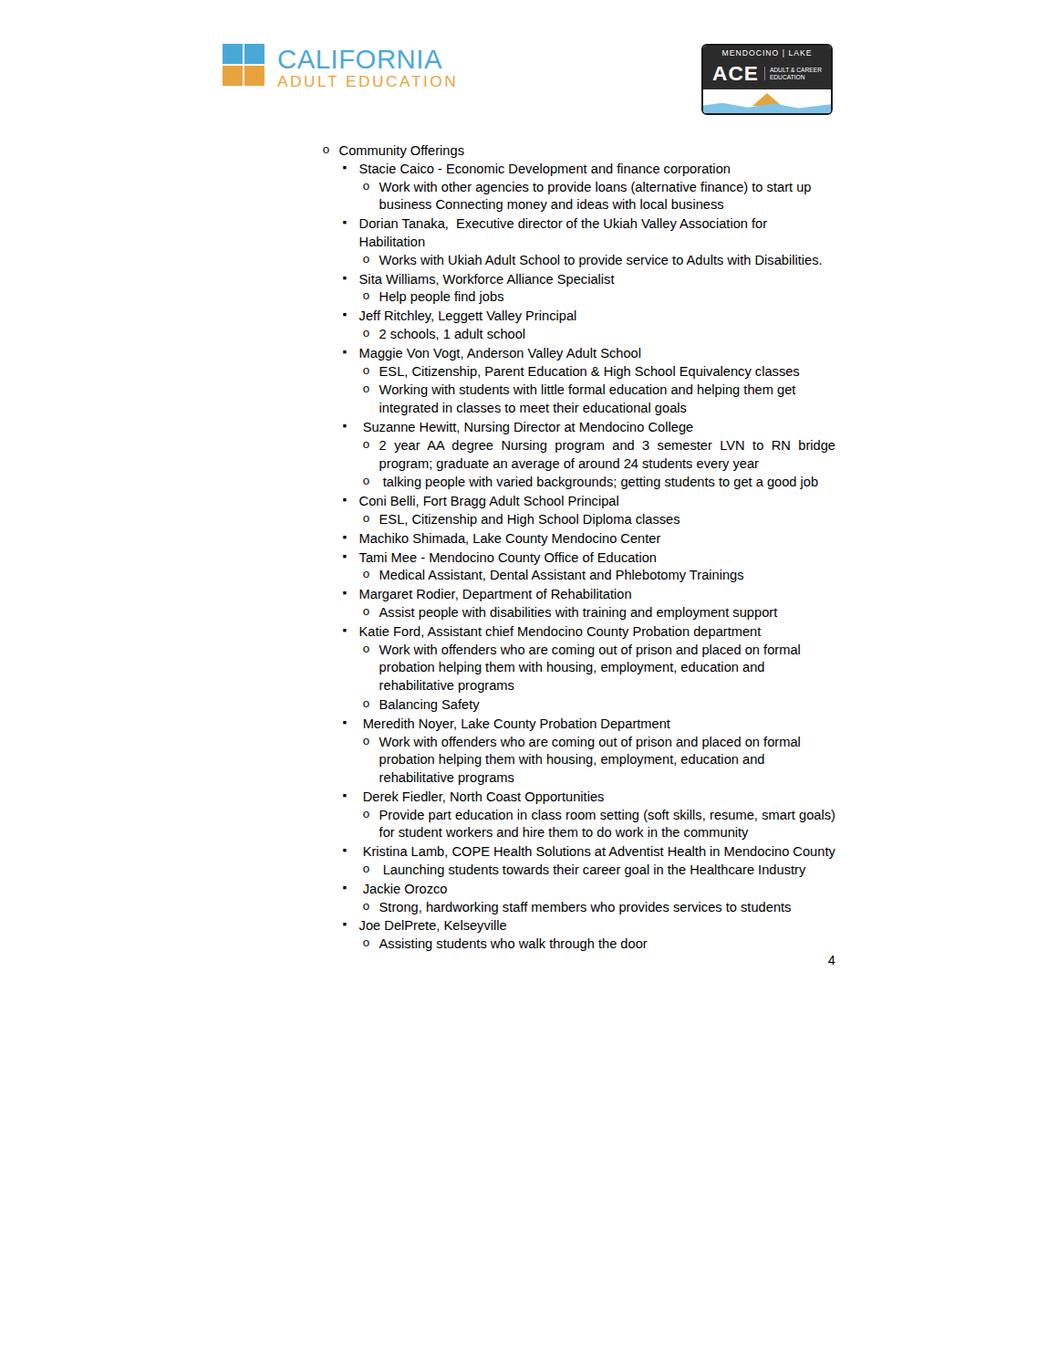CALIFORNIA
ADULT EDUCATION
MENDOCINO | LAKE
ACE ADULT & CAREER
EDUCATION
Community Offerings
Stacie Caico - Economic Development and finance corporation
Work with other agencies to provide loans (alternative finance) to start up business Connecting money and ideas with local business
Dorian Tanaka, Executive director of the Ukiah Valley Association for Habilitation
Works with Ukiah Adult School to provide service to Adults with Disabilities.
Sita Williams, Workforce Alliance Specialist
Help people find jobs
Jeff Ritchley, Leggett Valley Principal
2 schools, 1 adult school
Maggie Von Vogt, Anderson Valley Adult School
ESL, Citizenship, Parent Education & High School Equivalency classes
Working with students with little formal education and helping them get integrated in classes to meet their educational goals
Suzanne Hewitt, Nursing Director at Mendocino College
2 year AA degree Nursing program and 3 semester LVN to RN bridge program; graduate an average of around 24 students every year
talking people with varied backgrounds; getting students to get a good job
Coni Belli, Fort Bragg Adult School Principal
ESL, Citizenship and High School Diploma classes
Machiko Shimada, Lake County Mendocino Center
Tami Mee - Mendocino County Office of Education
Medical Assistant, Dental Assistant and Phlebotomy Trainings
Margaret Rodier, Department of Rehabilitation
Assist people with disabilities with training and employment support
Katie Ford, Assistant chief Mendocino County Probation department
Work with offenders who are coming out of prison and placed on formal probation helping them with housing, employment, education and rehabilitative programs
Balancing Safety
Meredith Noyer, Lake County Probation Department
Work with offenders who are coming out of prison and placed on formal probation helping them with housing, employment, education and rehabilitative programs
Derek Fiedler, North Coast Opportunities
Provide part education in class room setting (soft skills, resume, smart goals) for student workers and hire them to do work in the community
Kristina Lamb, COPE Health Solutions at Adventist Health in Mendocino County
Launching students towards their career goal in the Healthcare Industry
Jackie Orozco
Strong, hardworking staff members who provides services to students
Joe DelPrete, Kelseyville
Assisting students who walk through the door
4